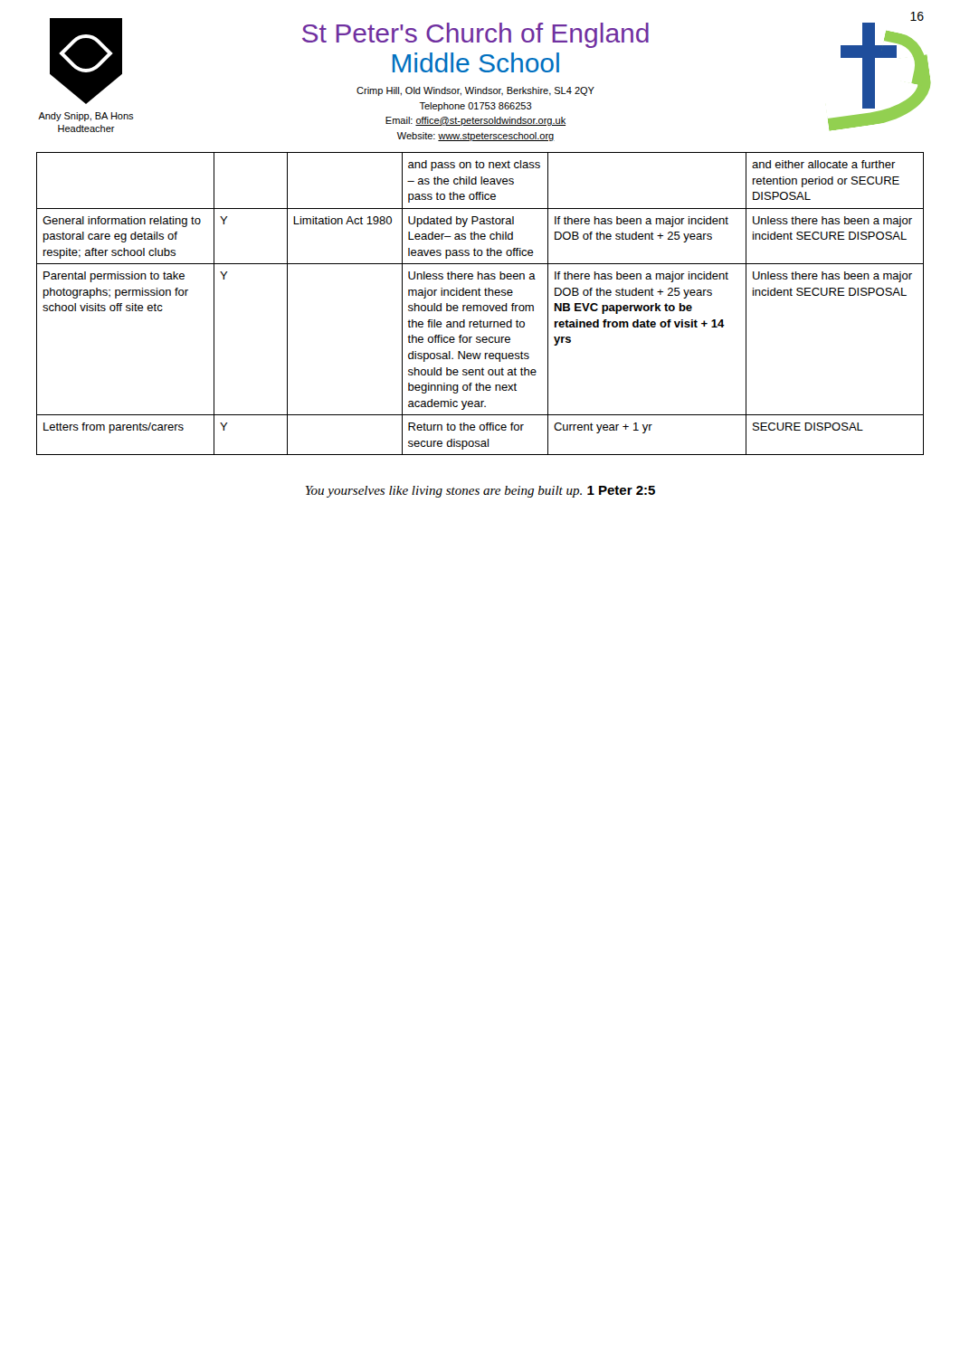16
Andy Snipp, BA Hons
Headteacher
St Peter's Church of England
Middle School
Crimp Hill, Old Windsor, Windsor, Berkshire, SL4 2QY
Telephone 01753 866253
Email: office@st-petersoldwindsor.org.uk
Website: www.stpetersceschool.org
| | | | and pass on to next class – as the child leaves pass to the office | | and either allocate a further retention period or SECURE DISPOSAL |
| General information relating to pastoral care eg details of respite; after school clubs | Y | Limitation Act 1980 | Updated by Pastoral Leader– as the child leaves pass to the office | If there has been a major incident DOB of the student + 25 years | Unless there has been a major incident SECURE DISPOSAL |
| Parental permission to take photographs; permission for school visits off site etc | Y | | Unless there has been a major incident these should be removed from the file and returned to the office for secure disposal. New requests should be sent out at the beginning of the next academic year. | If there has been a major incident DOB of the student + 25 years NB EVC paperwork to be retained from date of visit + 14 yrs | Unless there has been a major incident SECURE DISPOSAL |
| Letters from parents/carers | Y | | Return to the office for secure disposal | Current year + 1 yr | SECURE DISPOSAL |
You yourselves like living stones are being built up. 1 Peter 2:5